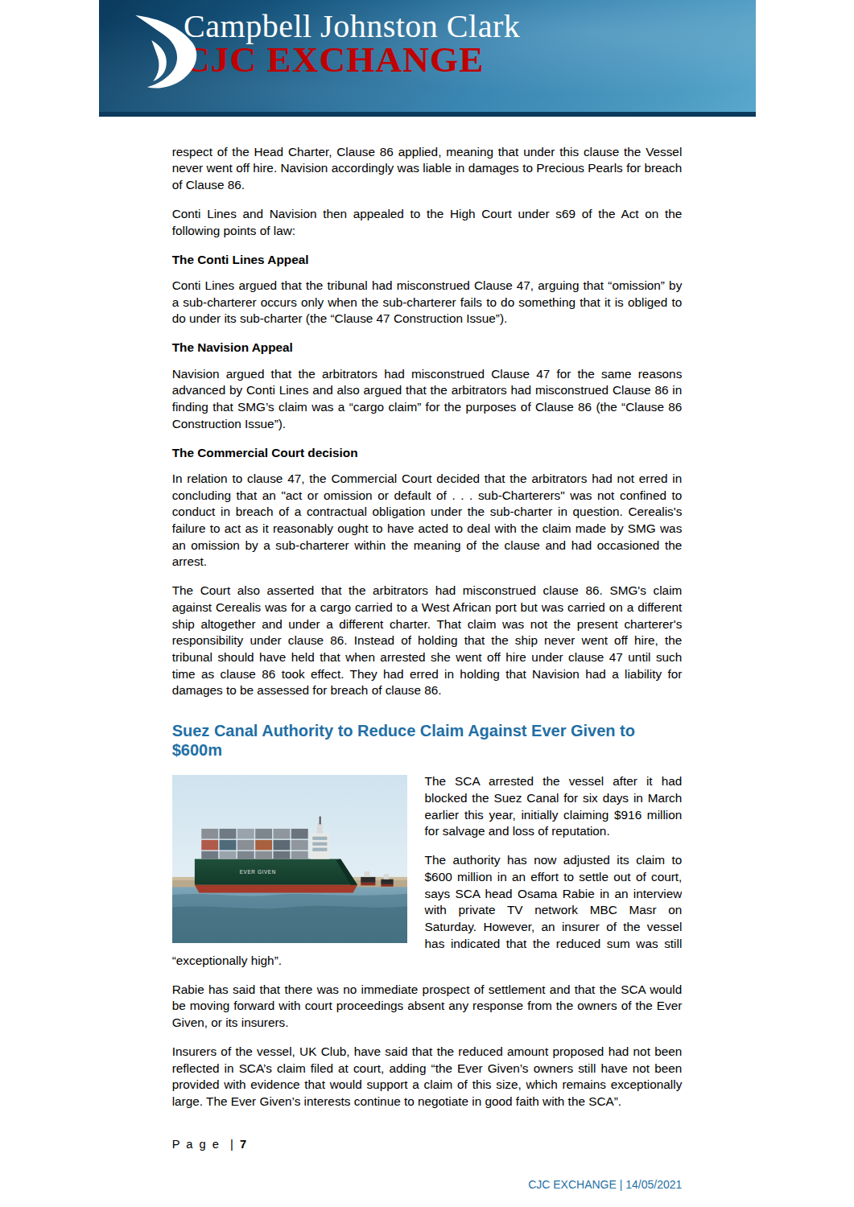Campbell Johnston Clark
CJC EXCHANGE
respect of the Head Charter, Clause 86 applied, meaning that under this clause the Vessel never went off hire. Navision accordingly was liable in damages to Precious Pearls for breach of Clause 86.
Conti Lines and Navision then appealed to the High Court under s69 of the Act on the following points of law:
The Conti Lines Appeal
Conti Lines argued that the tribunal had misconstrued Clause 47, arguing that “omission” by a sub-charterer occurs only when the sub-charterer fails to do something that it is obliged to do under its sub-charter (the “Clause 47 Construction Issue”).
The Navision Appeal
Navision argued that the arbitrators had misconstrued Clause 47 for the same reasons advanced by Conti Lines and also argued that the arbitrators had misconstrued Clause 86 in finding that SMG’s claim was a “cargo claim” for the purposes of Clause 86 (the “Clause 86 Construction Issue”).
The Commercial Court decision
In relation to clause 47, the Commercial Court decided that the arbitrators had not erred in concluding that an "act or omission or default of . . . sub-Charterers" was not confined to conduct in breach of a contractual obligation under the sub-charter in question. Cerealis's failure to act as it reasonably ought to have acted to deal with the claim made by SMG was an omission by a sub-charterer within the meaning of the clause and had occasioned the arrest.
The Court also asserted that the arbitrators had misconstrued clause 86. SMG's claim against Cerealis was for a cargo carried to a West African port but was carried on a different ship altogether and under a different charter. That claim was not the present charterer's responsibility under clause 86. Instead of holding that the ship never went off hire, the tribunal should have held that when arrested she went off hire under clause 47 until such time as clause 86 took effect. They had erred in holding that Navision had a liability for damages to be assessed for breach of clause 86.
Suez Canal Authority to Reduce Claim Against Ever Given to $600m
EVER GIVEN
The SCA arrested the vessel after it had blocked the Suez Canal for six days in March earlier this year, initially claiming $916 million for salvage and loss of reputation.
The authority has now adjusted its claim to $600 million in an effort to settle out of court, says SCA head Osama Rabie in an interview with private TV network MBC Masr on Saturday. However, an insurer of the vessel has indicated that the reduced sum was still “exceptionally high”.
Rabie has said that there was no immediate prospect of settlement and that the SCA would be moving forward with court proceedings absent any response from the owners of the Ever Given, or its insurers.
Insurers of the vessel, UK Club, have said that the reduced amount proposed had not been reflected in SCA’s claim filed at court, adding “the Ever Given’s owners still have not been provided with evidence that would support a claim of this size, which remains exceptionally large. The Ever Given’s interests continue to negotiate in good faith with the SCA”.
P a g e | 7
CJC EXCHANGE | 14/05/2021